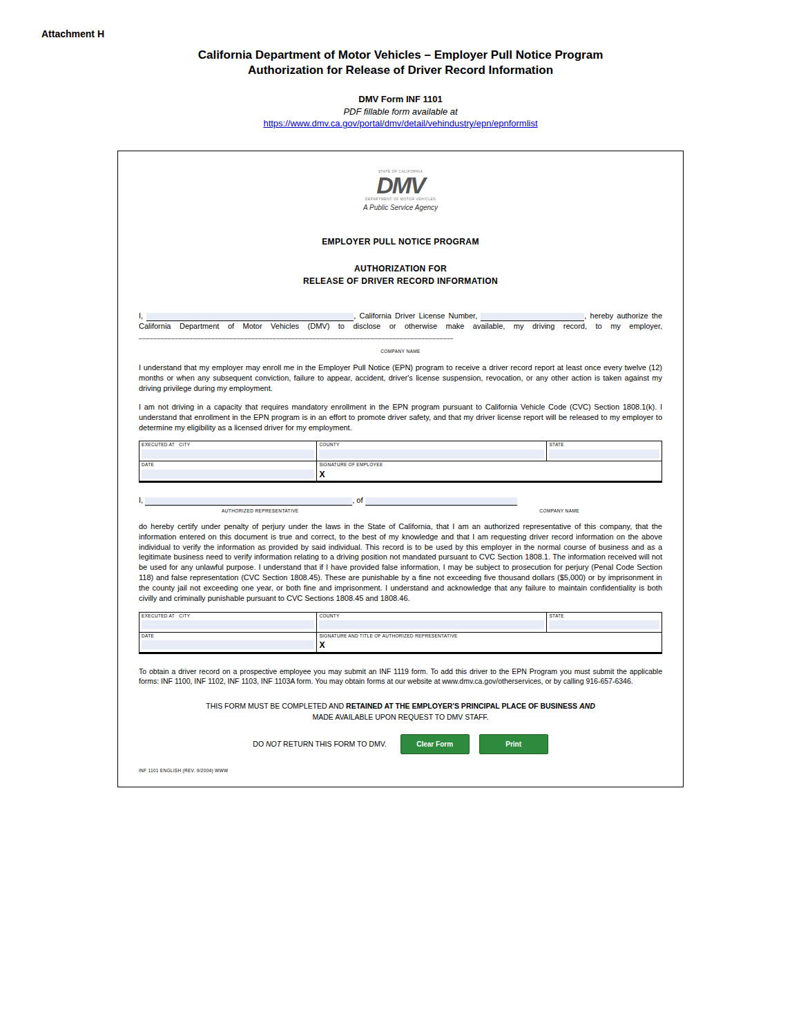Attachment H
California Department of Motor Vehicles – Employer Pull Notice Program
Authorization for Release of Driver Record Information
DMV Form INF 1101
PDF fillable form available at
https://www.dmv.ca.gov/portal/dmv/detail/vehindustry/epn/epnformlist
State of California
DMV
Department of Motor Vehicles
A Public Service Agency
EMPLOYER PULL NOTICE PROGRAM
AUTHORIZATION FOR
RELEASE OF DRIVER RECORD INFORMATION
I, , California Driver License Number, , hereby authorize the California Department of Motor Vehicles (DMV) to disclose or otherwise make available, my driving record, to my employer,
Company Name
I understand that my employer may enroll me in the Employer Pull Notice (EPN) program to receive a driver record report at least once every twelve (12) months or when any subsequent conviction, failure to appear, accident, driver's license suspension, revocation, or any other action is taken against my driving privilege during my employment.
I am not driving in a capacity that requires mandatory enrollment in the EPN program pursuant to California Vehicle Code (CVC) Section 1808.1(k). I understand that enrollment in the EPN program is in an effort to promote driver safety, and that my driver license report will be released to my employer to determine my eligibility as a licensed driver for my employment.
| Executed at City | County | State |
| Date | Signature of Employee X |
I, , of
Authorized Representative Company Name
do hereby certify under penalty of perjury under the laws in the State of California, that I am an authorized representative of this company, that the information entered on this document is true and correct, to the best of my knowledge and that I am requesting driver record information on the above individual to verify the information as provided by said individual. This record is to be used by this employer in the normal course of business and as a legitimate business need to verify information relating to a driving position not mandated pursuant to CVC Section 1808.1. The information received will not be used for any unlawful purpose. I understand that if I have provided false information, I may be subject to prosecution for perjury (Penal Code Section 118) and false representation (CVC Section 1808.45). These are punishable by a fine not exceeding five thousand dollars ($5,000) or by imprisonment in the county jail not exceeding one year, or both fine and imprisonment. I understand and acknowledge that any failure to maintain confidentiality is both civilly and criminally punishable pursuant to CVC Sections 1808.45 and 1808.46.
| Executed at City | County | State |
| Date | Signature and Title of Authorized Representative X |
To obtain a driver record on a prospective employee you may submit an INF 1119 form. To add this driver to the EPN Program you must submit the applicable forms: INF 1100, INF 1102, INF 1103, INF 1103A form. You may obtain forms at our website at www.dmv.ca.gov/otherservices, or by calling 916-657-6346.
THIS FORM MUST BE COMPLETED AND RETAINED AT THE EMPLOYER'S PRINCIPAL PLACE OF BUSINESS AND
MADE AVAILABLE UPON REQUEST TO DMV STAFF.
DO NOT RETURN THIS FORM TO DMV. Clear Form Print
INF 1101 ENGLISH (REV. 9/2004) WWW